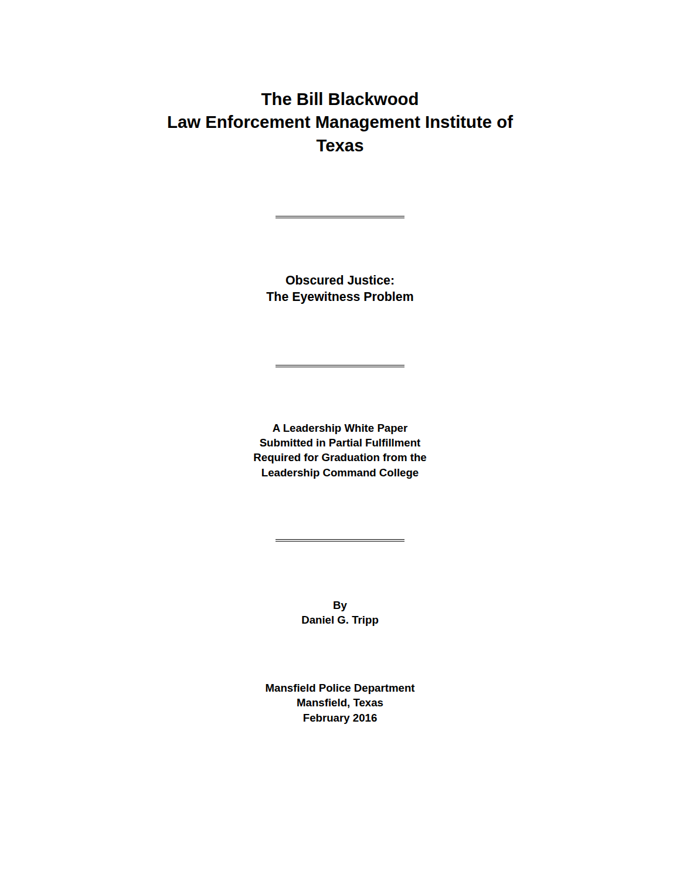The Bill Blackwood
Law Enforcement Management Institute of Texas
Obscured Justice:
The Eyewitness Problem
A Leadership White Paper
Submitted in Partial Fulfillment
Required for Graduation from the
Leadership Command College
By
Daniel G. Tripp
Mansfield Police Department
Mansfield, Texas
February 2016